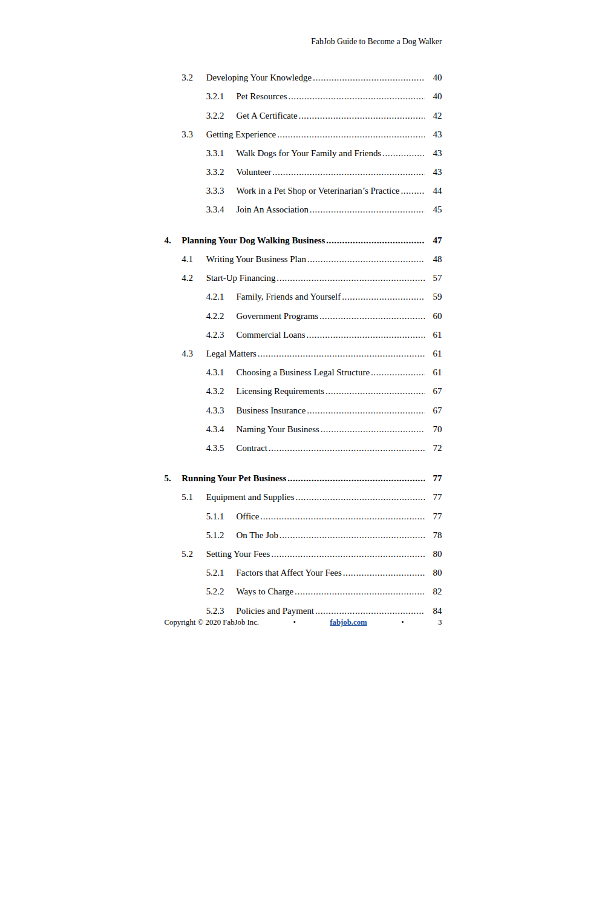FabJob Guide to Become a Dog Walker
3.2 Developing Your Knowledge .................................................. 40
3.2.1 Pet Resources ..................................................................... 40
3.2.2 Get A Certificate ................................................................ 42
3.3 Getting Experience ..................................................................... 43
3.3.1 Walk Dogs for Your Family and Friends .......................... 43
3.3.2 Volunteer ............................................................................ 43
3.3.3 Work in a Pet Shop or Veterinarian’s Practice ............... 44
3.3.4 Join An Association ........................................................... 45
4. Planning Your Dog Walking Business .......................................... 47
4.1 Writing Your Business Plan ........................................................... 48
4.2 Start-Up Financing ....................................................................... 57
4.2.1 Family, Friends and Yourself ........................................... 59
4.2.2 Government Programs ..................................................... 60
4.2.3 Commercial Loans ............................................................ 61
4.3 Legal Matters ............................................................................... 61
4.3.1 Choosing a Business Legal Structure ............................... 61
4.3.2 Licensing Requirements .................................................... 67
4.3.3 Business Insurance ........................................................... 67
4.3.4 Naming Your Business ..................................................... 70
4.3.5 Contract .............................................................................. 72
5. Running Your Pet Business .............................................................. 77
5.1 Equipment and Supplies .............................................................. 77
5.1.1 Office .................................................................................. 77
5.1.2 On The Job ........................................................................ 78
5.2 Setting Your Fees ......................................................................... 80
5.2.1 Factors that Affect Your Fees ............................................ 80
5.2.2 Ways to Charge ................................................................ 82
5.2.3 Policies and Payment ......................................................... 84
Copyright © 2020 FabJob Inc. • fabjob.com • 3